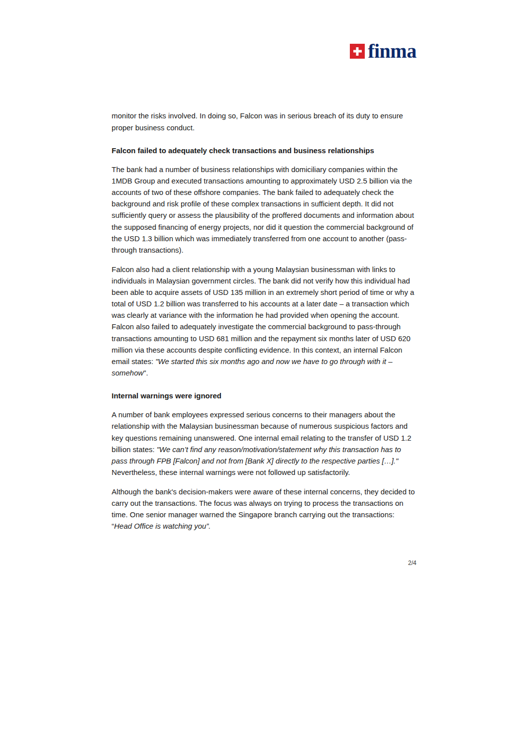finma
monitor the risks involved. In doing so, Falcon was in serious breach of its duty to ensure proper business conduct.
Falcon failed to adequately check transactions and business relationships
The bank had a number of business relationships with domiciliary companies within the 1MDB Group and executed transactions amounting to approximately USD 2.5 billion via the accounts of two of these offshore companies. The bank failed to adequately check the background and risk profile of these complex transactions in sufficient depth. It did not sufficiently query or assess the plausibility of the proffered documents and information about the supposed financing of energy projects, nor did it question the commercial background of the USD 1.3 billion which was immediately transferred from one account to another (pass-through transactions).
Falcon also had a client relationship with a young Malaysian businessman with links to individuals in Malaysian government circles. The bank did not verify how this individual had been able to acquire assets of USD 135 million in an extremely short period of time or why a total of USD 1.2 billion was transferred to his accounts at a later date – a transaction which was clearly at variance with the information he had provided when opening the account. Falcon also failed to adequately investigate the commercial background to pass-through transactions amounting to USD 681 million and the repayment six months later of USD 620 million via these accounts despite conflicting evidence. In this context, an internal Falcon email states: "We started this six months ago and now we have to go through with it – somehow".
Internal warnings were ignored
A number of bank employees expressed serious concerns to their managers about the relationship with the Malaysian businessman because of numerous suspicious factors and key questions remaining unanswered. One internal email relating to the transfer of USD 1.2 billion states: "We can’t find any reason/motivation/statement why this transaction has to pass through FPB [Falcon] and not from [Bank X] directly to the respective parties […]." Nevertheless, these internal warnings were not followed up satisfactorily.
Although the bank's decision-makers were aware of these internal concerns, they decided to carry out the transactions. The focus was always on trying to process the transactions on time. One senior manager warned the Singapore branch carrying out the transactions: “Head Office is watching you”.
2/4